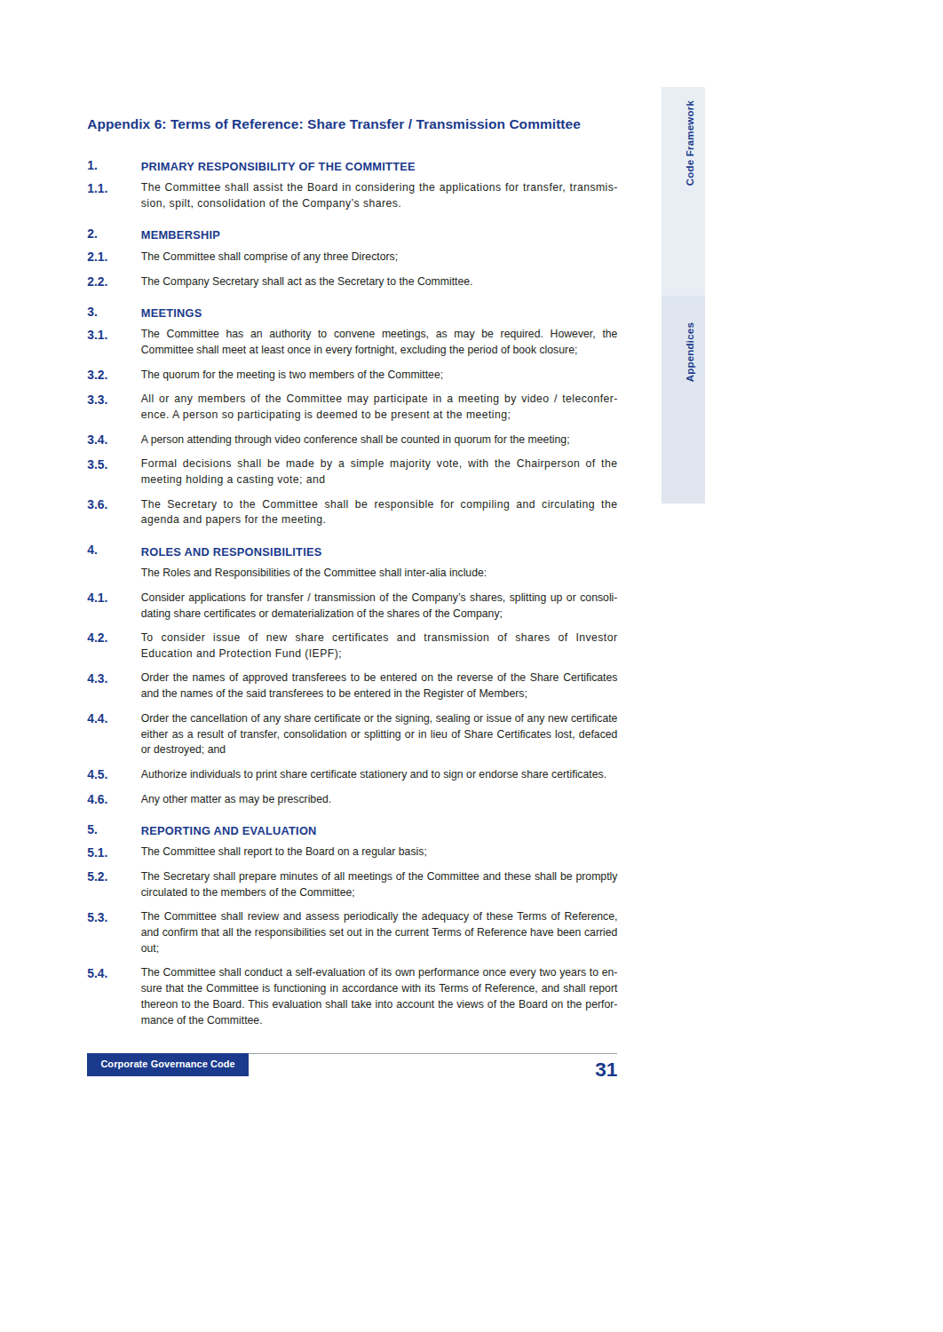Code Framework
Appendices
Appendix 6: Terms of Reference: Share Transfer / Transmission Committee
1.
Primary Responsibility of the Committee
1.1.
The Committee shall assist the Board in considering the applications for transfer, transmission, spilt, consolidation of the Company’s shares.
2.
Membership
2.1.
The Committee shall comprise of any three Directors;
2.2.
The Company Secretary shall act as the Secretary to the Committee.
3.
Meetings
3.1.
The Committee has an authority to convene meetings, as may be required. However, the Committee shall meet at least once in every fortnight, excluding the period of book closure;
3.2.
The quorum for the meeting is two members of the Committee;
3.3.
All or any members of the Committee may participate in a meeting by video / teleconference. A person so participating is deemed to be present at the meeting;
3.4.
A person attending through video conference shall be counted in quorum for the meeting;
3.5.
Formal decisions shall be made by a simple majority vote, with the Chairperson of the meeting holding a casting vote; and
3.6.
The Secretary to the Committee shall be responsible for compiling and circulating the agenda and papers for the meeting.
4.
Roles and Responsibilities
The Roles and Responsibilities of the Committee shall inter-alia include:
4.1.
Consider applications for transfer / transmission of the Company’s shares, splitting up or consolidating share certificates or dematerialization of the shares of the Company;
4.2.
To consider issue of new share certificates and transmission of shares of Investor Education and Protection Fund (IEPF);
4.3.
Order the names of approved transferees to be entered on the reverse of the Share Certificates and the names of the said transferees to be entered in the Register of Members;
4.4.
Order the cancellation of any share certificate or the signing, sealing or issue of any new certificate either as a result of transfer, consolidation or splitting or in lieu of Share Certificates lost, defaced or destroyed; and
4.5.
Authorize individuals to print share certificate stationery and to sign or endorse share certificates.
4.6.
Any other matter as may be prescribed.
5.
Reporting and Evaluation
5.1.
The Committee shall report to the Board on a regular basis;
5.2.
The Secretary shall prepare minutes of all meetings of the Committee and these shall be promptly circulated to the members of the Committee;
5.3.
The Committee shall review and assess periodically the adequacy of these Terms of Reference, and confirm that all the responsibilities set out in the current Terms of Reference have been carried out;
5.4.
The Committee shall conduct a self-evaluation of its own performance once every two years to ensure that the Committee is functioning in accordance with its Terms of Reference, and shall report thereon to the Board. This evaluation shall take into account the views of the Board on the performance of the Committee.
Corporate Governance Code
31